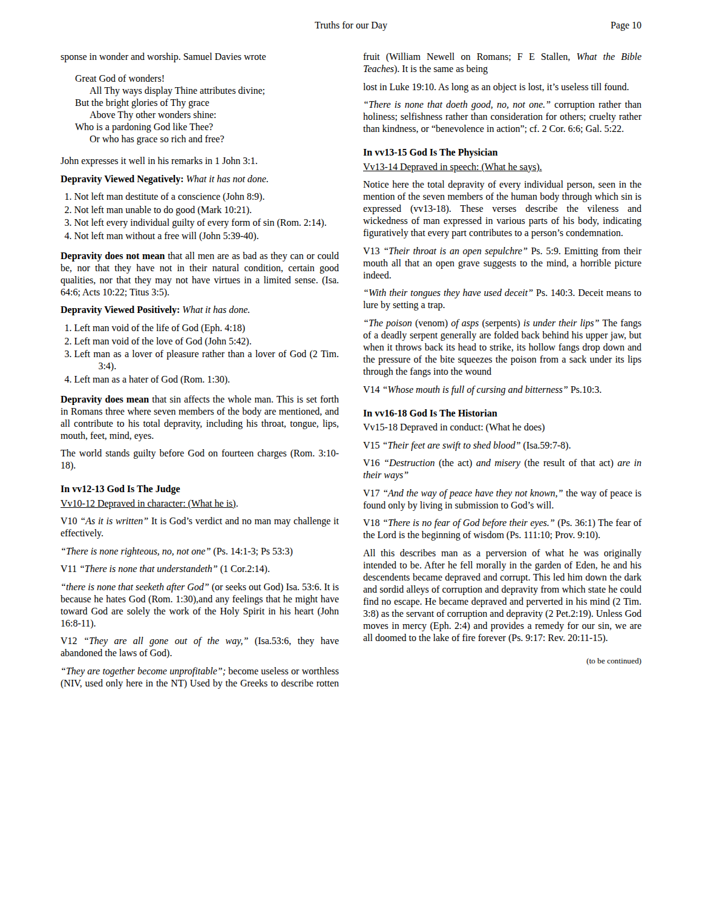Truths for our Day Page 10
sponse in wonder and worship. Samuel Davies wrote
Great God of wonders!
All Thy ways display Thine attributes divine;
But the bright glories of Thy grace
Above Thy other wonders shine:
Who is a pardoning God like Thee?
Or who has grace so rich and free?
John expresses it well in his remarks in 1 John 3:1.
Depravity Viewed Negatively: What it has not done.
Not left man destitute of a conscience (John 8:9).
Not left man unable to do good (Mark 10:21).
Not left every individual guilty of every form of sin (Rom. 2:14).
Not left man without a free will (John 5:39-40).
Depravity does not mean that all men are as bad as they can or could be, nor that they have not in their natural condition, certain good qualities, nor that they may not have virtues in a limited sense. (Isa. 64:6; Acts 10:22; Titus 3:5).
Depravity Viewed Positively: What it has done.
Left man void of the life of God (Eph. 4:18)
Left man void of the love of God (John 5:42).
Left man as a lover of pleasure rather than a lover of God (2 Tim. 3:4).
Left man as a hater of God (Rom. 1:30).
Depravity does mean that sin affects the whole man. This is set forth in Romans three where seven members of the body are mentioned, and all contribute to his total depravity, including his throat, tongue, lips, mouth, feet, mind, eyes.
The world stands guilty before God on fourteen charges (Rom. 3:10-18).
In vv12-13 God Is The Judge
Vv10-12 Depraved in character: (What he is).
V10 “As it is written” It is God’s verdict and no man may challenge it effectively.
“There is none righteous, no, not one” (Ps. 14:1-3; Ps 53:3)
V11 “There is none that understandeth” (1 Cor.2:14).
“there is none that seeketh after God” (or seeks out God) Isa. 53:6. It is because he hates God (Rom. 1:30),and any feelings that he might have toward God are solely the work of the Holy Spirit in his heart (John 16:8-11).
V12 “They are all gone out of the way,” (Isa.53:6, they have abandoned the laws of God).
“They are together become unprofitable”; become useless or worthless (NIV, used only here in the NT) Used by the Greeks to describe rotten fruit (William Newell on Romans; F E Stallen, What the Bible Teaches). It is the same as being
lost in Luke 19:10. As long as an object is lost, it’s useless till found.
“There is none that doeth good, no, not one.” corruption rather than holiness; selfishness rather than consideration for others; cruelty rather than kindness, or “benevolence in action”; cf. 2 Cor. 6:6; Gal. 5:22.
In vv13-15 God Is The Physician
Vv13-14 Depraved in speech: (What he says).
Notice here the total depravity of every individual person, seen in the mention of the seven members of the human body through which sin is expressed (vv13-18). These verses describe the vileness and wickedness of man expressed in various parts of his body, indicating figuratively that every part contributes to a person’s condemnation.
V13 “Their throat is an open sepulchre” Ps. 5:9. Emitting from their mouth all that an open grave suggests to the mind, a horrible picture indeed.
“With their tongues they have used deceit” Ps. 140:3. Deceit means to lure by setting a trap.
“The poison (venom) of asps (serpents) is under their lips” The fangs of a deadly serpent generally are folded back behind his upper jaw, but when it throws back its head to strike, its hollow fangs drop down and the pressure of the bite squeezes the poison from a sack under its lips through the fangs into the wound
V14 “Whose mouth is full of cursing and bitterness” Ps.10:3.
In vv16-18 God Is The Historian
Vv15-18 Depraved in conduct: (What he does)
V15 “Their feet are swift to shed blood” (Isa.59:7-8).
V16 “Destruction (the act) and misery (the result of that act) are in their ways”
V17 “And the way of peace have they not known,” the way of peace is found only by living in submission to God’s will.
V18 “There is no fear of God before their eyes.” (Ps. 36:1) The fear of the Lord is the beginning of wisdom (Ps. 111:10; Prov. 9:10).
All this describes man as a perversion of what he was originally intended to be. After he fell morally in the garden of Eden, he and his descendents became depraved and corrupt. This led him down the dark and sordid alleys of corruption and depravity from which state he could find no escape. He became depraved and perverted in his mind (2 Tim. 3:8) as the servant of corruption and depravity (2 Pet.2:19). Unless God moves in mercy (Eph. 2:4) and provides a remedy for our sin, we are all doomed to the lake of fire forever (Ps. 9:17: Rev. 20:11-15).
(to be continued)